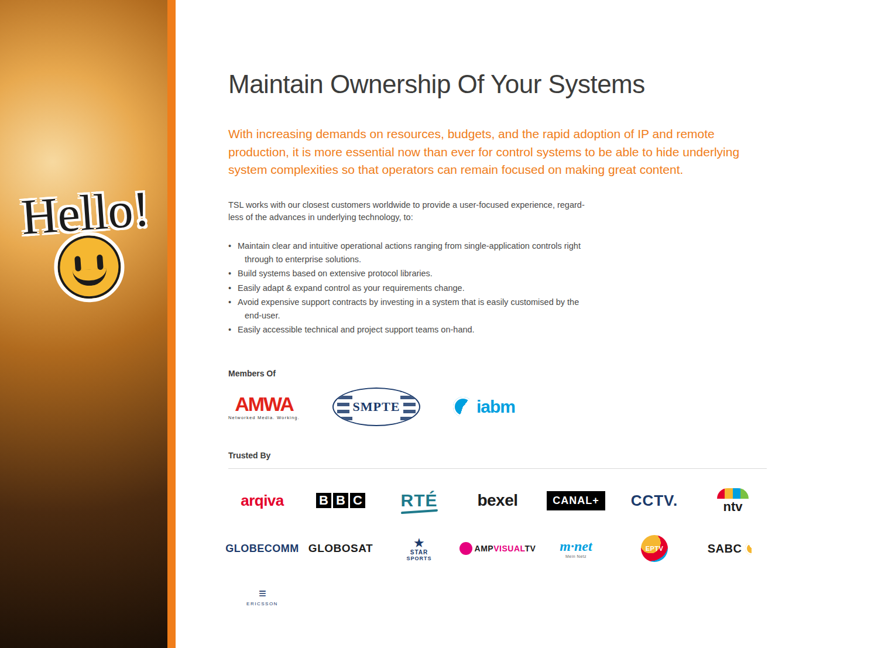Hello!
Maintain Ownership Of Your Systems
With increasing demands on resources, budgets, and the rapid adoption of IP and remote production, it is more essential now than ever for control systems to be able to hide underlying system complexities so that operators can remain focused on making great content.
TSL works with our closest customers worldwide to provide a user-focused experience, regard-
less of the advances in underlying technology, to:
Maintain clear and intuitive operational actions ranging from single-application controls right through to enterprise solutions.
Build systems based on extensive protocol libraries.
Easily adapt & expand control as your requirements change.
Avoid expensive support contracts by investing in a system that is easily customised by the end-user.
Easily accessible technical and project support teams on-hand.
Members Of
AMWA
Networked Media. Working.
SMPTE
iabm
Trusted By
arqiva
BBC
RTÉ
bexel
CANAL+
CCTV.
ntv
GLOBECOMM
GLOBOSAT
★ STAR SPORTS
AMPVISUALTV
m·net Mein Netz
EPTV
SABC
≡ ERICSSON